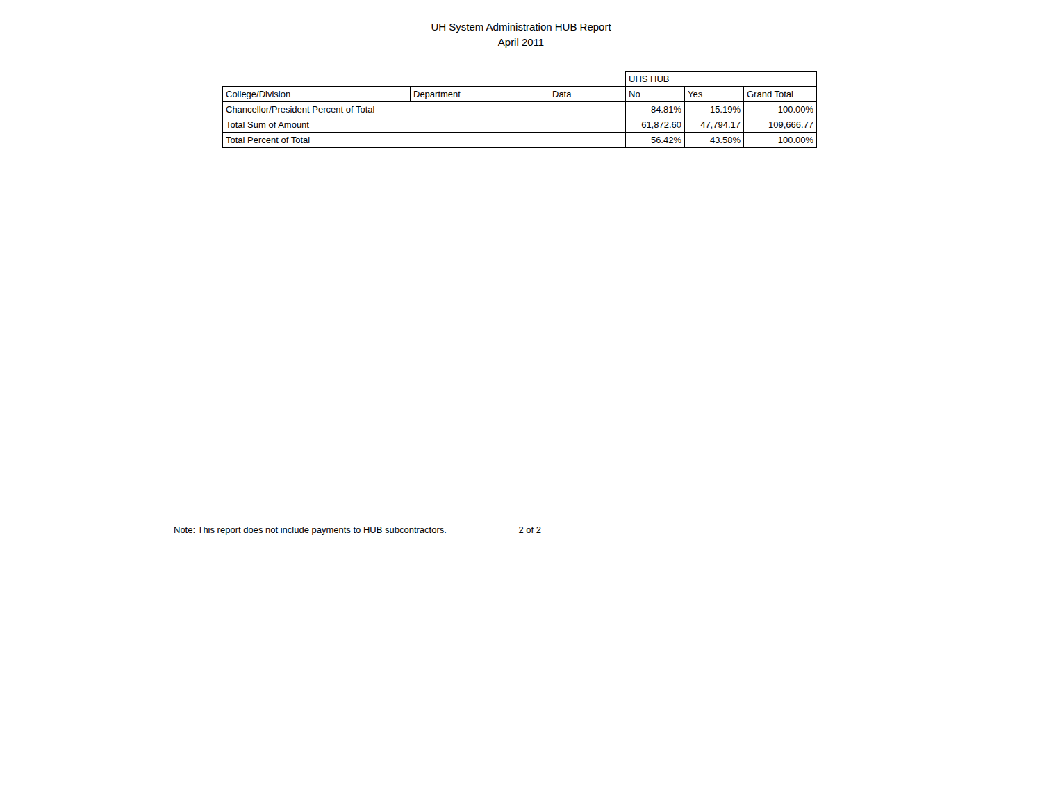UH System Administration HUB Report
April 2011
| | | | UHS HUB |
| College/Division | Department | Data | No | Yes | Grand Total |
| Chancellor/President Percent of Total | 84.81% | 15.19% | 100.00% |
| Total Sum of Amount | 61,872.60 | 47,794.17 | 109,666.77 |
| Total Percent of Total | 56.42% | 43.58% | 100.00% |
Note: This report does not include payments to HUB subcontractors. 2 of 2